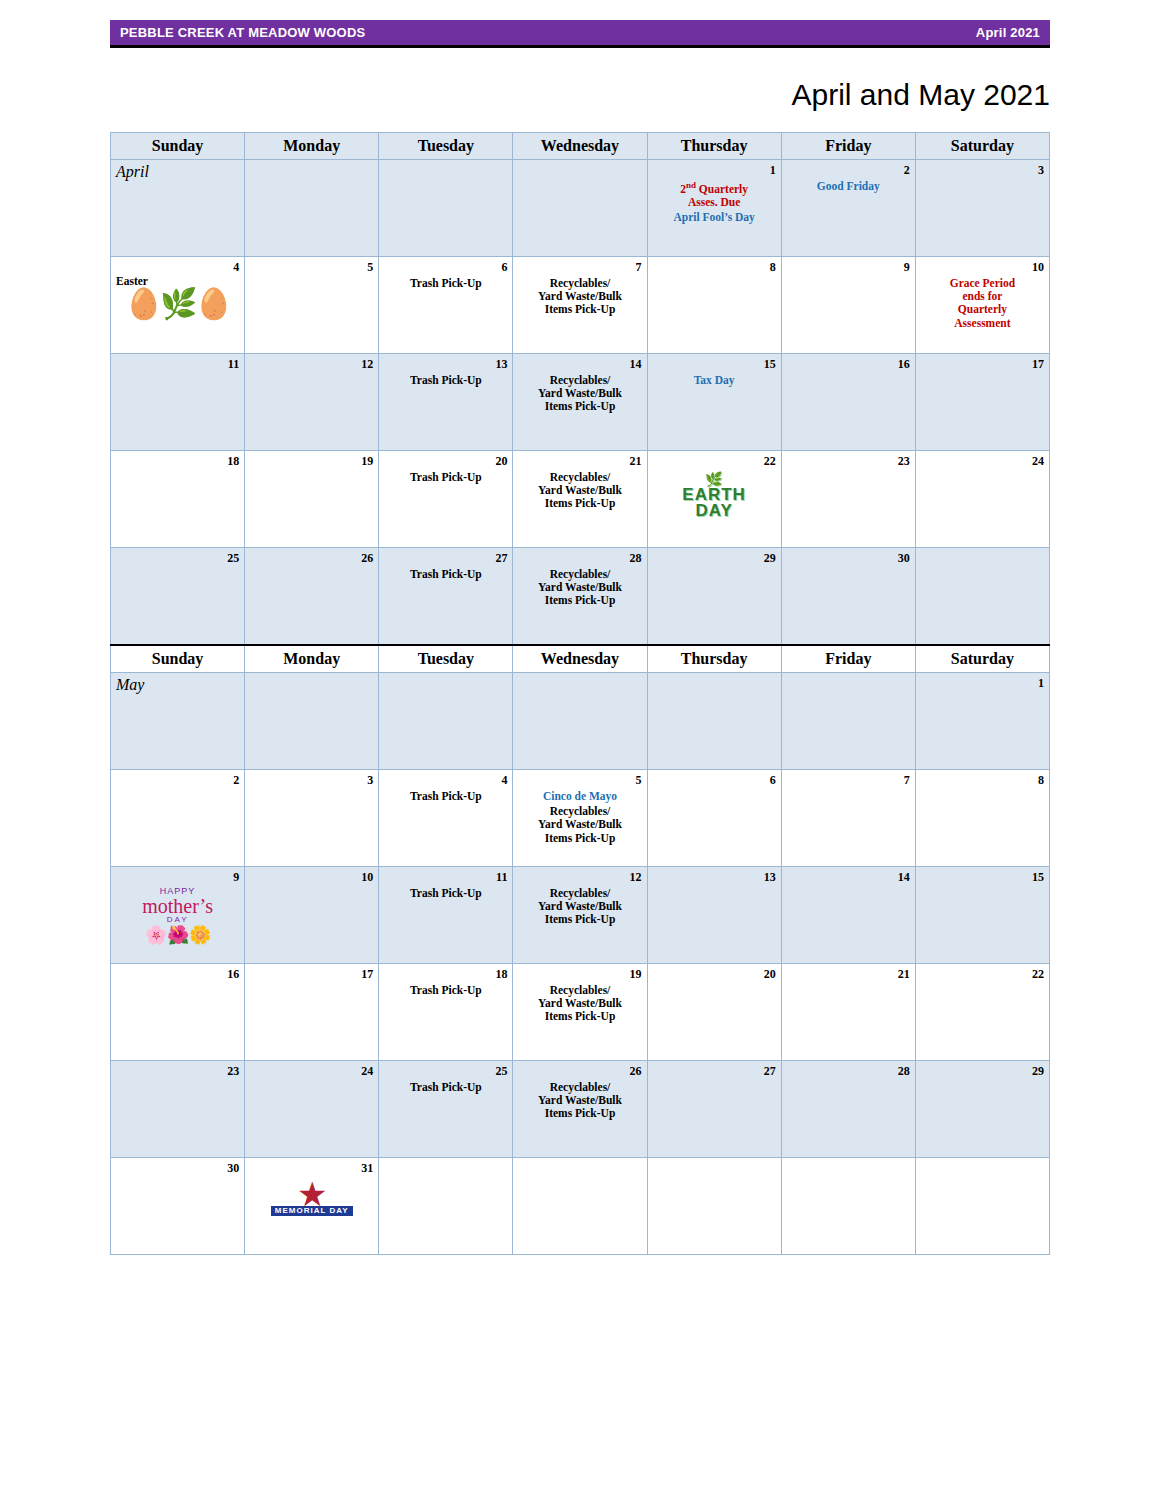PEBBLE CREEK AT MEADOW WOODS April 2021
April and May 2021
| Sunday | Monday | Tuesday | Wednesday | Thursday | Friday | Saturday |
| --- | --- | --- | --- | --- | --- | --- |
| April | | | | 1 2 nd Quarterly Asses. Due April Fool’s Day | 2 Good Friday | 3 |
| 4 Easter 🥚🌿🥚 | 5 | 6 Trash Pick-Up | 7 Recyclables/ Yard Waste/Bulk Items Pick-Up | 8 | 9 | 10 Grace Period ends for Quarterly Assessment |
| 11 | 12 | 13 Trash Pick-Up | 14 Recyclables/ Yard Waste/Bulk Items Pick-Up | 15 Tax Day | 16 | 17 |
| 18 | 19 | 20 Trash Pick-Up | 21 Recyclables/ Yard Waste/Bulk Items Pick-Up | 22 🌿 EARTH DAY | 23 | 24 |
| 25 | 26 | 27 Trash Pick-Up | 28 Recyclables/ Yard Waste/Bulk Items Pick-Up | 29 | 30 | |
| Sunday | Monday | Tuesday | Wednesday | Thursday | Friday | Saturday |
| May | | | | | | 1 |
| 2 | 3 | 4 Trash Pick-Up | 5 Cinco de Mayo Recyclables/ Yard Waste/Bulk Items Pick-Up | 6 | 7 | 8 |
| 9 HAPPY mother’s DAY 🌸🌺🌼 | 10 | 11 Trash Pick-Up | 12 Recyclables/ Yard Waste/Bulk Items Pick-Up | 13 | 14 | 15 |
| 16 | 17 | 18 Trash Pick-Up | 19 Recyclables/ Yard Waste/Bulk Items Pick-Up | 20 | 21 | 22 |
| 23 | 24 | 25 Trash Pick-Up | 26 Recyclables/ Yard Waste/Bulk Items Pick-Up | 27 | 28 | 29 |
| 30 | 31 ★ MEMORIAL DAY | | | | | |